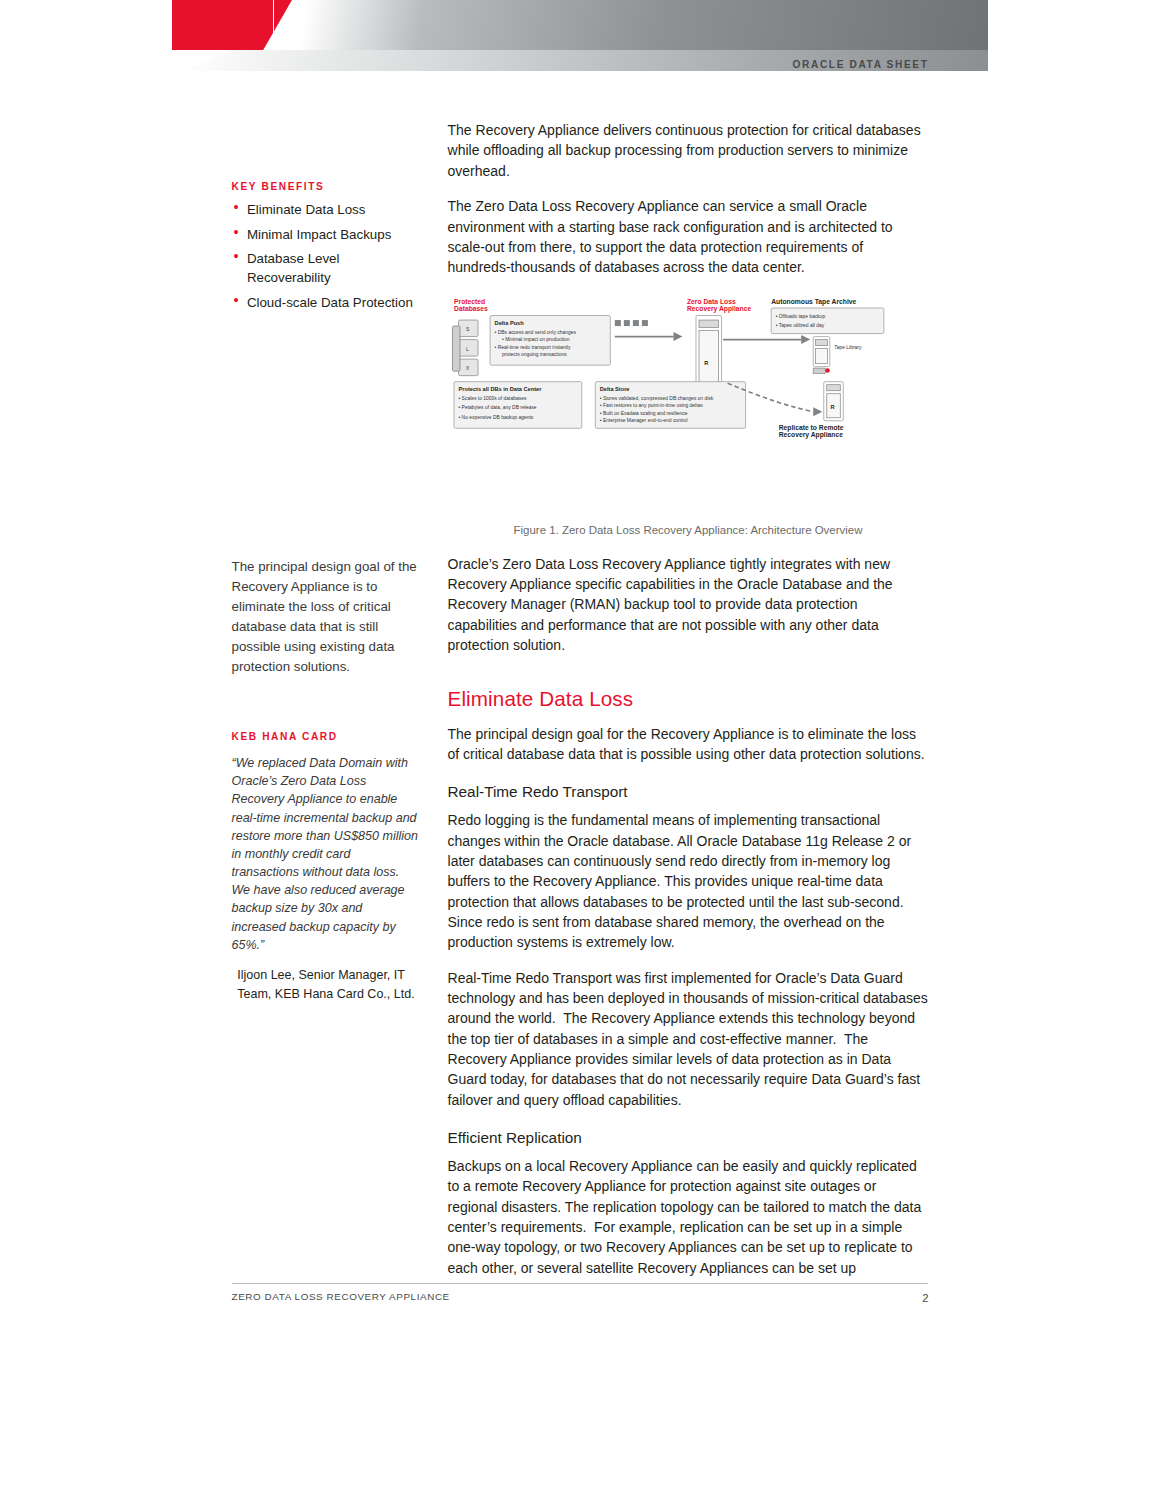ORACLE DATA SHEET
KEY BENEFITS
Eliminate Data Loss
Minimal Impact Backups
Database Level Recoverability
Cloud-scale Data Protection
The principal design goal of the Recovery Appliance is to eliminate the loss of critical database data that is still possible using existing data protection solutions.
KEB HANA CARD
“We replaced Data Domain with Oracle’s Zero Data Loss Recovery Appliance to enable real-time incremental backup and restore more than US$850 million in monthly credit card transactions without data loss. We have also reduced average backup size by 30x and increased backup capacity by 65%.”
Iljoon Lee, Senior Manager, IT Team, KEB Hana Card Co., Ltd.
The Recovery Appliance delivers continuous protection for critical databases while offloading all backup processing from production servers to minimize overhead.
The Zero Data Loss Recovery Appliance can service a small Oracle environment with a starting base rack configuration and is architected to scale-out from there, to support the data protection requirements of hundreds-thousands of databases across the data center.
Protected Databases S L X Delta Push • DBs access and send only changes • Minimal impact on production • Real-time redo transport instantly protects ongoing transactions Zero Data Loss Recovery Appliance R Autonomous Tape Archive • Offloads tape backup • Tapes utilized all day Tape Library Protects all DBs in Data Center • Scales to 1000s of databases • Petabytes of data, any DB release • No expensive DB backup agents Delta Store • Stores validated, compressed DB changes on disk • Fast restores to any point-in-time using deltas • Built on Exadata scaling and resilience • Enterprise Manager end-to-end control R Replicate to Remote Recovery Appliance
Figure 1. Zero Data Loss Recovery Appliance: Architecture Overview
Oracle’s Zero Data Loss Recovery Appliance tightly integrates with new Recovery Appliance specific capabilities in the Oracle Database and the Recovery Manager (RMAN) backup tool to provide data protection capabilities and performance that are not possible with any other data protection solution.
Eliminate Data Loss
The principal design goal for the Recovery Appliance is to eliminate the loss of critical database data that is possible using other data protection solutions.
Real-Time Redo Transport
Redo logging is the fundamental means of implementing transactional changes within the Oracle database. All Oracle Database 11g Release 2 or later databases can continuously send redo directly from in-memory log buffers to the Recovery Appliance. This provides unique real-time data protection that allows databases to be protected until the last sub-second. Since redo is sent from database shared memory, the overhead on the production systems is extremely low.
Real-Time Redo Transport was first implemented for Oracle’s Data Guard technology and has been deployed in thousands of mission-critical databases around the world. The Recovery Appliance extends this technology beyond the top tier of databases in a simple and cost-effective manner. The Recovery Appliance provides similar levels of data protection as in Data Guard today, for databases that do not necessarily require Data Guard’s fast failover and query offload capabilities.
Efficient Replication
Backups on a local Recovery Appliance can be easily and quickly replicated to a remote Recovery Appliance for protection against site outages or regional disasters. The replication topology can be tailored to match the data center’s requirements. For example, replication can be set up in a simple one-way topology, or two Recovery Appliances can be set up to replicate to each other, or several satellite Recovery Appliances can be set up
ZERO DATA LOSS RECOVERY APPLIANCE 2